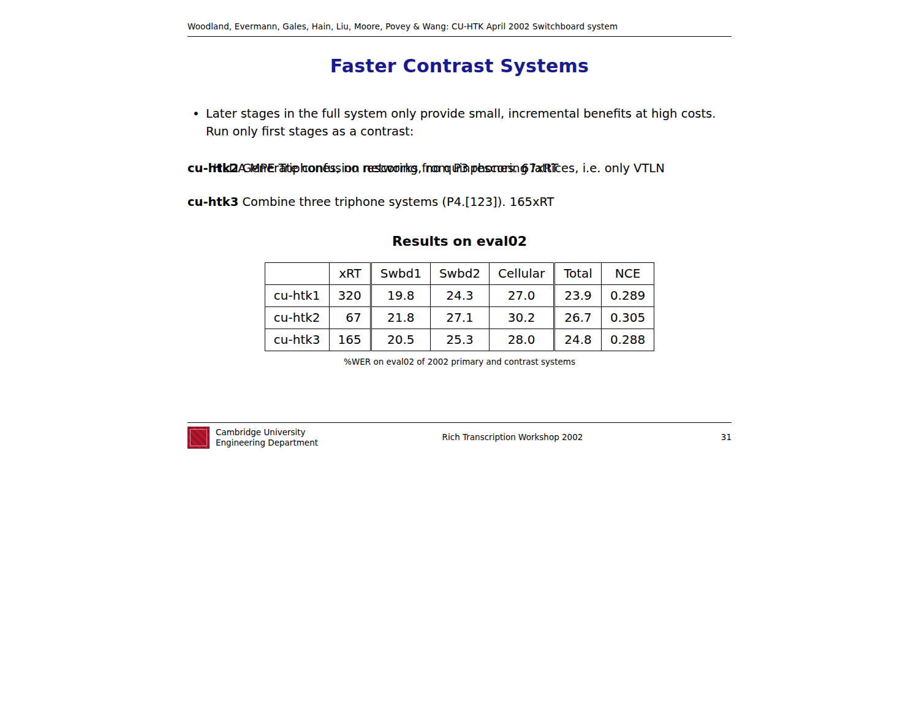Woodland, Evermann, Gales, Hain, Liu, Moore, Povey & Wang: CU-HTK April 2002 Switchboard system
Faster Contrast Systems
Later stages in the full system only provide small, incremental benefits at high costs. Run only first stages as a contrast:
cu-htk2 Generate confusion networks from P3 rescoring lattices, i.e. only VTLN HLDA MPE Triphones, no rescoring, no quinphones. 67xRT
cu-htk3 Combine three triphone systems (P4.[123]). 165xRT
Results on eval02
| | xRT | Swbd1 | Swbd2 | Cellular | Total | NCE |
| --- | --- | --- | --- | --- | --- | --- |
| cu-htk1 | 320 | 19.8 | 24.3 | 27.0 | 23.9 | 0.289 |
| cu-htk2 | 67 | 21.8 | 27.1 | 30.2 | 26.7 | 0.305 |
| cu-htk3 | 165 | 20.5 | 25.3 | 28.0 | 24.8 | 0.288 |
%WER on eval02 of 2002 primary and contrast systems
Cambridge University
Engineering Department
Rich Transcription Workshop 2002
31